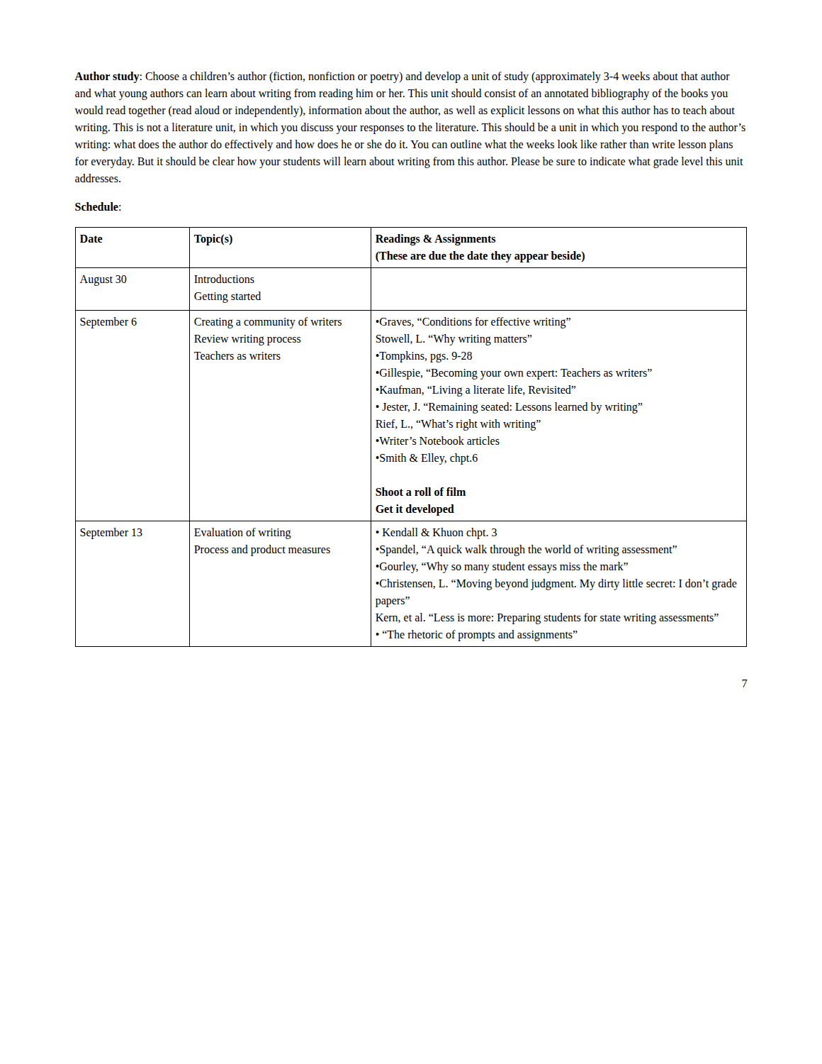Author study: Choose a children’s author (fiction, nonfiction or poetry) and develop a unit of study (approximately 3-4 weeks about that author and what young authors can learn about writing from reading him or her. This unit should consist of an annotated bibliography of the books you would read together (read aloud or independently), information about the author, as well as explicit lessons on what this author has to teach about writing. This is not a literature unit, in which you discuss your responses to the literature. This should be a unit in which you respond to the author’s writing: what does the author do effectively and how does he or she do it. You can outline what the weeks look like rather than write lesson plans for everyday. But it should be clear how your students will learn about writing from this author. Please be sure to indicate what grade level this unit addresses.
Schedule:
| Date | Topic(s) | Readings & Assignments (These are due the date they appear beside) |
| --- | --- | --- |
| August 30 | Introductions Getting started | |
| September 6 | Creating a community of writers Review writing process Teachers as writers | •Graves, “Conditions for effective writing” Stowell, L. “Why writing matters” •Tompkins, pgs. 9-28 •Gillespie, “Becoming your own expert: Teachers as writers” •Kaufman, “Living a literate life, Revisited” • Jester, J. “Remaining seated: Lessons learned by writing” Rief, L., “What’s right with writing” •Writer’s Notebook articles •Smith & Elley, chpt.6 Shoot a roll of film Get it developed |
| September 13 | Evaluation of writing Process and product measures | • Kendall & Khuon chpt. 3 •Spandel, “A quick walk through the world of writing assessment” •Gourley, “Why so many student essays miss the mark” •Christensen, L. “Moving beyond judgment. My dirty little secret: I don’t grade papers” Kern, et al. “Less is more: Preparing students for state writing assessments” • “The rhetoric of prompts and assignments” |
7